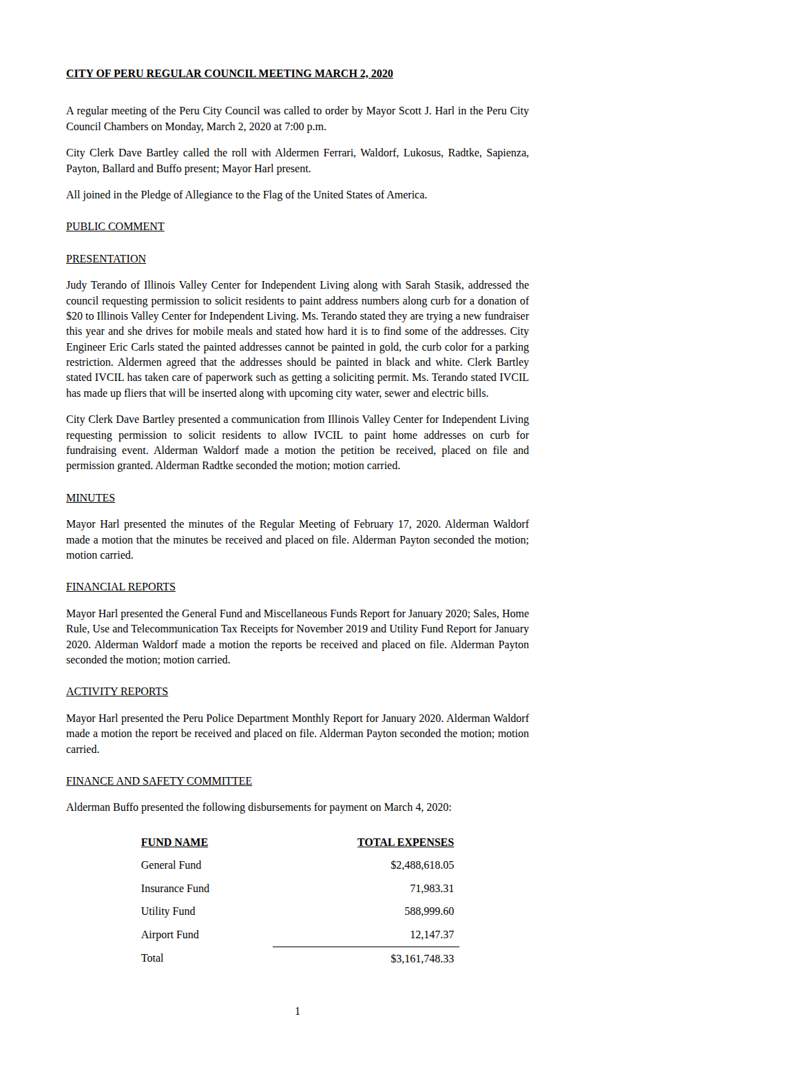CITY OF PERU REGULAR COUNCIL MEETING MARCH 2, 2020
A regular meeting of the Peru City Council was called to order by Mayor Scott J. Harl in the Peru City Council Chambers on Monday, March 2, 2020 at 7:00 p.m.
City Clerk Dave Bartley called the roll with Aldermen Ferrari, Waldorf, Lukosus, Radtke, Sapienza, Payton, Ballard and Buffo present; Mayor Harl present.
All joined in the Pledge of Allegiance to the Flag of the United States of America.
PUBLIC COMMENT
PRESENTATION
Judy Terando of Illinois Valley Center for Independent Living along with Sarah Stasik, addressed the council requesting permission to solicit residents to paint address numbers along curb for a donation of $20 to Illinois Valley Center for Independent Living. Ms. Terando stated they are trying a new fundraiser this year and she drives for mobile meals and stated how hard it is to find some of the addresses. City Engineer Eric Carls stated the painted addresses cannot be painted in gold, the curb color for a parking restriction. Aldermen agreed that the addresses should be painted in black and white. Clerk Bartley stated IVCIL has taken care of paperwork such as getting a soliciting permit. Ms. Terando stated IVCIL has made up fliers that will be inserted along with upcoming city water, sewer and electric bills.
City Clerk Dave Bartley presented a communication from Illinois Valley Center for Independent Living requesting permission to solicit residents to allow IVCIL to paint home addresses on curb for fundraising event. Alderman Waldorf made a motion the petition be received, placed on file and permission granted. Alderman Radtke seconded the motion; motion carried.
MINUTES
Mayor Harl presented the minutes of the Regular Meeting of February 17, 2020. Alderman Waldorf made a motion that the minutes be received and placed on file. Alderman Payton seconded the motion; motion carried.
FINANCIAL REPORTS
Mayor Harl presented the General Fund and Miscellaneous Funds Report for January 2020; Sales, Home Rule, Use and Telecommunication Tax Receipts for November 2019 and Utility Fund Report for January 2020. Alderman Waldorf made a motion the reports be received and placed on file. Alderman Payton seconded the motion; motion carried.
ACTIVITY REPORTS
Mayor Harl presented the Peru Police Department Monthly Report for January 2020. Alderman Waldorf made a motion the report be received and placed on file. Alderman Payton seconded the motion; motion carried.
FINANCE AND SAFETY COMMITTEE
Alderman Buffo presented the following disbursements for payment on March 4, 2020:
| FUND NAME | TOTAL EXPENSES |
| --- | --- |
| General Fund | $2,488,618.05 |
| Insurance Fund | 71,983.31 |
| Utility Fund | 588,999.60 |
| Airport Fund | 12,147.37 |
| Total | $3,161,748.33 |
1